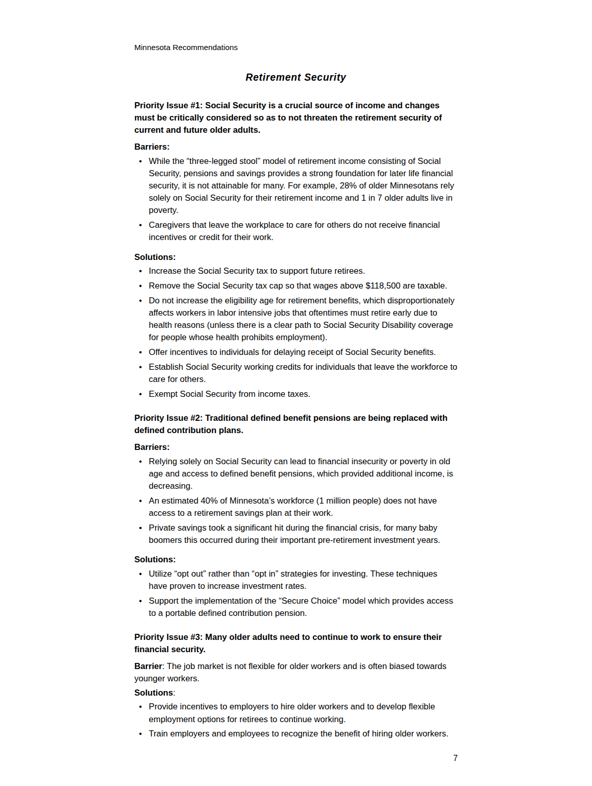Minnesota Recommendations
Retirement Security
Priority Issue #1: Social Security is a crucial source of income and changes must be critically considered so as to not threaten the retirement security of current and future older adults.
Barriers:
While the “three-legged stool” model of retirement income consisting of Social Security, pensions and savings provides a strong foundation for later life financial security, it is not attainable for many. For example, 28% of older Minnesotans rely solely on Social Security for their retirement income and 1 in 7 older adults live in poverty.
Caregivers that leave the workplace to care for others do not receive financial incentives or credit for their work.
Solutions:
Increase the Social Security tax to support future retirees.
Remove the Social Security tax cap so that wages above $118,500 are taxable.
Do not increase the eligibility age for retirement benefits, which disproportionately affects workers in labor intensive jobs that oftentimes must retire early due to health reasons (unless there is a clear path to Social Security Disability coverage for people whose health prohibits employment).
Offer incentives to individuals for delaying receipt of Social Security benefits.
Establish Social Security working credits for individuals that leave the workforce to care for others.
Exempt Social Security from income taxes.
Priority Issue #2: Traditional defined benefit pensions are being replaced with defined contribution plans.
Barriers:
Relying solely on Social Security can lead to financial insecurity or poverty in old age and access to defined benefit pensions, which provided additional income, is decreasing.
An estimated 40% of Minnesota’s workforce (1 million people) does not have access to a retirement savings plan at their work.
Private savings took a significant hit during the financial crisis, for many baby boomers this occurred during their important pre-retirement investment years.
Solutions:
Utilize “opt out” rather than “opt in” strategies for investing. These techniques have proven to increase investment rates.
Support the implementation of the “Secure Choice” model which provides access to a portable defined contribution pension.
Priority Issue #3: Many older adults need to continue to work to ensure their financial security.
Barrier: The job market is not flexible for older workers and is often biased towards younger workers.
Solutions:
Provide incentives to employers to hire older workers and to develop flexible employment options for retirees to continue working.
Train employers and employees to recognize the benefit of hiring older workers.
7